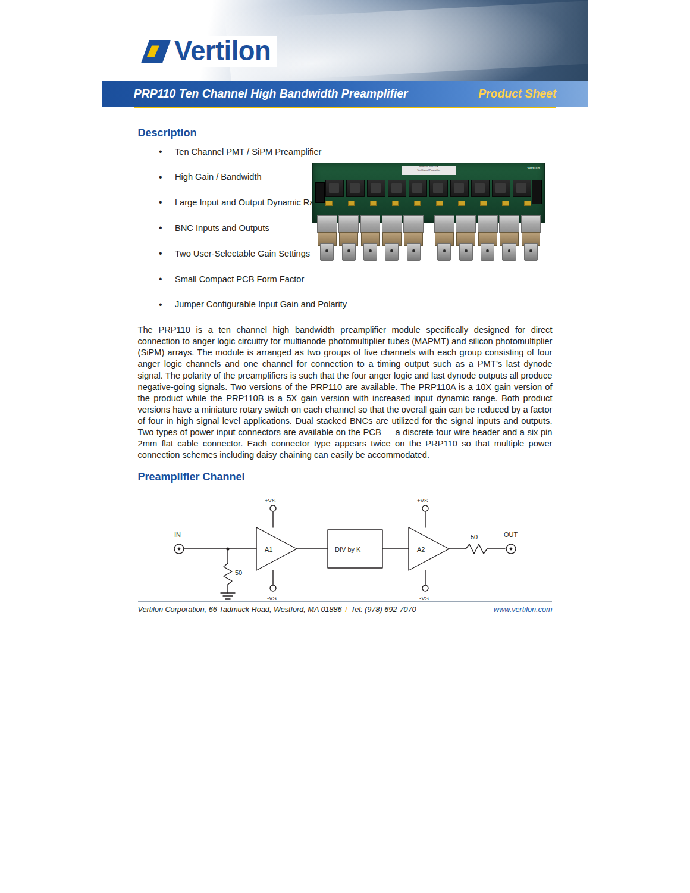Vertilon
PRP110 Ten Channel High Bandwidth Preamplifier
Product Sheet
Description
Ten Channel PMT / SiPM Preamplifier
High Gain / Bandwidth
Large Input and Output Dynamic Range
BNC Inputs and Outputs
Two User-Selectable Gain Settings
Small Compact PCB Form Factor
Jumper Configurable Input Gain and Polarity
Model No. PRP110A Ten Channel Preamplifier
Vertilon
The PRP110 is a ten channel high bandwidth preamplifier module specifically designed for direct connection to anger logic circuitry for multianode photomultiplier tubes (MAPMT) and silicon photomultiplier (SiPM) arrays. The module is arranged as two groups of five channels with each group consisting of four anger logic channels and one channel for connection to a timing output such as a PMT’s last dynode signal. The polarity of the preamplifiers is such that the four anger logic and last dynode outputs all produce negative-going signals. Two versions of the PRP110 are available. The PRP110A is a 10X gain version of the product while the PRP110B is a 5X gain version with increased input dynamic range. Both product versions have a miniature rotary switch on each channel so that the overall gain can be reduced by a factor of four in high signal level applications. Dual stacked BNCs are utilized for the signal inputs and outputs. Two types of power input connectors are available on the PCB — a discrete four wire header and a six pin 2mm flat cable connector. Each connector type appears twice on the PRP110 so that multiple power connection schemes including daisy chaining can easily be accommodated.
Preamplifier Channel
IN 50 A1 +VS -VS DIV by K A2 +VS -VS 50 OUT
Vertilon Corporation, 66 Tadmuck Road, Westford, MA 01886/Tel: (978) 692-7070
www.vertilon.com